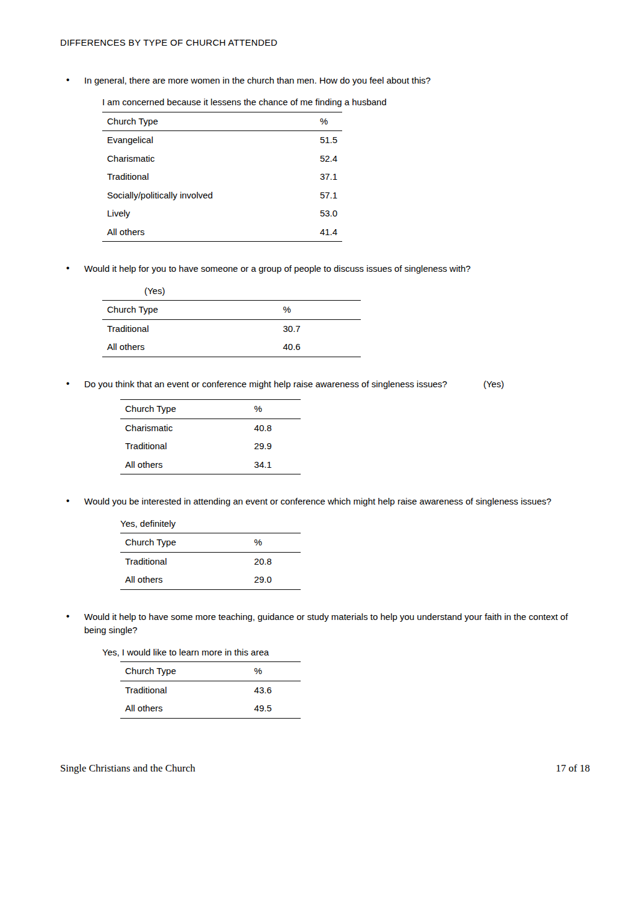DIFFERENCES BY TYPE OF CHURCH ATTENDED
In general, there are more women in the church than men. How do you feel about this?
I am concerned because it lessens the chance of me finding a husband
| Church Type | % |
| --- | --- |
| Evangelical | 51.5 |
| Charismatic | 52.4 |
| Traditional | 37.1 |
| Socially/politically involved | 57.1 |
| Lively | 53.0 |
| All others | 41.4 |
Would it help for you to have someone or a group of people to discuss issues of singleness with?
(Yes)
| Church Type | % |
| --- | --- |
| Traditional | 30.7 |
| All others | 40.6 |
Do you think that an event or conference might help raise awareness of singleness issues? (Yes)
| Church Type | % |
| --- | --- |
| Charismatic | 40.8 |
| Traditional | 29.9 |
| All others | 34.1 |
Would you be interested in attending an event or conference which might help raise awareness of singleness issues?
Yes, definitely
| Church Type | % |
| --- | --- |
| Traditional | 20.8 |
| All others | 29.0 |
Would it help to have some more teaching, guidance or study materials to help you understand your faith in the context of being single?
Yes, I would like to learn more in this area
| Church Type | % |
| --- | --- |
| Traditional | 43.6 |
| All others | 49.5 |
Single Christians and the Church 17 of 18